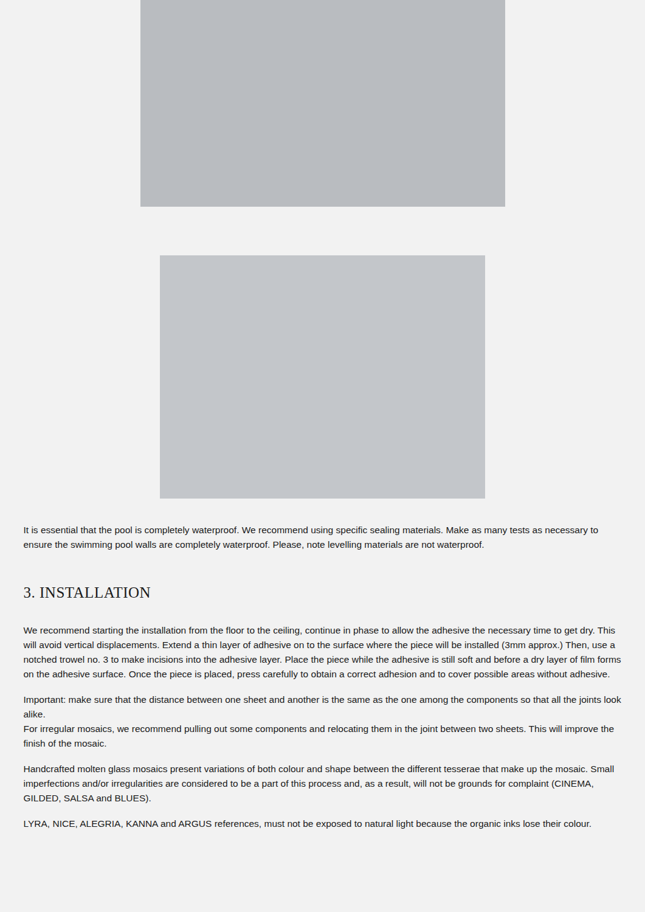It is essential that the pool is completely waterproof. We recommend using specific sealing materials. Make as many tests as necessary to ensure the swimming pool walls are completely waterproof. Please, note levelling materials are not waterproof.
3. Installation
We recommend starting the installation from the floor to the ceiling, continue in phase to allow the adhesive the necessary time to get dry. This will avoid vertical displacements. Extend a thin layer of adhesive on to the surface where the piece will be installed (3mm approx.) Then, use a notched trowel no. 3 to make incisions into the adhesive layer. Place the piece while the adhesive is still soft and before a dry layer of film forms on the adhesive surface. Once the piece is placed, press carefully to obtain a correct adhesion and to cover possible areas without adhesive.
Important: make sure that the distance between one sheet and another is the same as the one among the components so that all the joints look alike.
For irregular mosaics, we recommend pulling out some components and relocating them in the joint between two sheets. This will improve the finish of the mosaic.
Handcrafted molten glass mosaics present variations of both colour and shape between the different tesserae that make up the mosaic. Small imperfections and/or irregularities are considered to be a part of this process and, as a result, will not be grounds for complaint (CINEMA, GILDED, SALSA and BLUES).
LYRA, NICE, ALEGRIA, KANNA and ARGUS references, must not be exposed to natural light because the organic inks lose their colour.